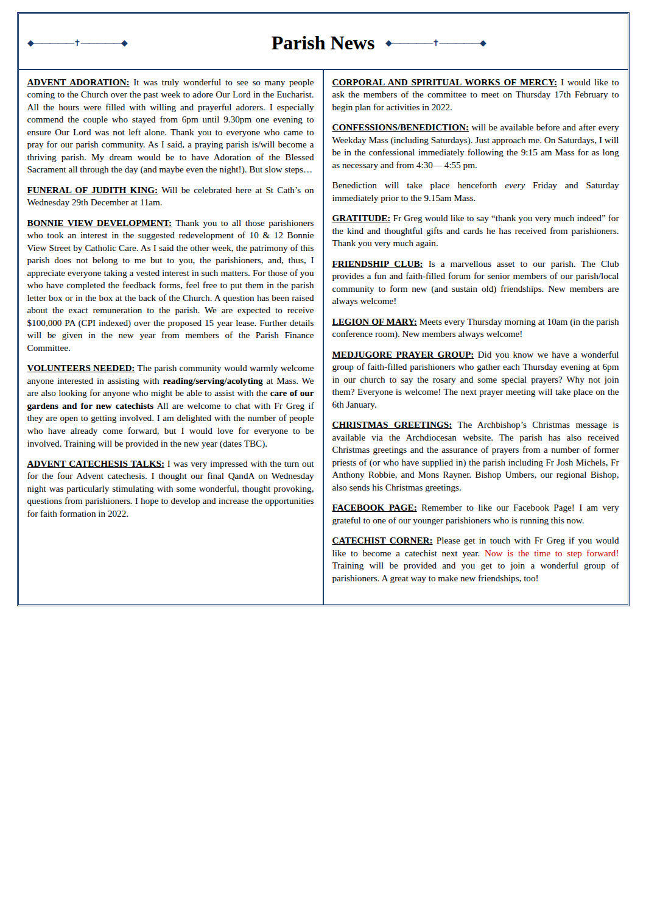◆—————✝—————◆
Parish News
◆—————✝—————◆
Advent Adoration: It was truly wonderful to see so many people coming to the Church over the past week to adore Our Lord in the Eucharist. All the hours were filled with willing and prayerful adorers. I especially commend the couple who stayed from 6pm until 9.30pm one evening to ensure Our Lord was not left alone. Thank you to everyone who came to pray for our parish community. As I said, a praying parish is/will become a thriving parish. My dream would be to have Adoration of the Blessed Sacrament all through the day (and maybe even the night!). But slow steps…
Funeral of Judith King: Will be celebrated here at St Cath’s on Wednesday 29th December at 11am.
Bonnie View Development: Thank you to all those parishioners who took an interest in the suggested redevelopment of 10 & 12 Bonnie View Street by Catholic Care. As I said the other week, the patrimony of this parish does not belong to me but to you, the parishioners, and, thus, I appreciate everyone taking a vested interest in such matters. For those of you who have completed the feedback forms, feel free to put them in the parish letter box or in the box at the back of the Church. A question has been raised about the exact remuneration to the parish. We are expected to receive $100,000 PA (CPI indexed) over the proposed 15 year lease. Further details will be given in the new year from members of the Parish Finance Committee.
Volunteers Needed: The parish community would warmly welcome anyone interested in assisting with reading/serving/acolyting at Mass. We are also looking for anyone who might be able to assist with the care of our gardens and for new catechists All are welcome to chat with Fr Greg if they are open to getting involved. I am delighted with the number of people who have already come forward, but I would love for everyone to be involved. Training will be provided in the new year (dates TBC).
Advent Catechesis Talks: I was very impressed with the turn out for the four Advent catechesis. I thought our final QandA on Wednesday night was particularly stimulating with some wonderful, thought provoking, questions from parishioners. I hope to develop and increase the opportunities for faith formation in 2022.
Corporal and Spiritual Works of Mercy: I would like to ask the members of the committee to meet on Thursday 17th February to begin plan for activities in 2022.
Confessions/Benediction: will be available before and after every Weekday Mass (including Saturdays). Just approach me. On Saturdays, I will be in the confessional immediately following the 9:15 am Mass for as long as necessary and from 4:30— 4:55 pm.
Benediction will take place henceforth every Friday and Saturday immediately prior to the 9.15am Mass.
Gratitude: Fr Greg would like to say “thank you very much indeed” for the kind and thoughtful gifts and cards he has received from parishioners. Thank you very much again.
Friendship Club: Is a marvellous asset to our parish. The Club provides a fun and faith-filled forum for senior members of our parish/local community to form new (and sustain old) friendships. New members are always welcome!
Legion of Mary: Meets every Thursday morning at 10am (in the parish conference room). New members always welcome!
Medjugore Prayer Group: Did you know we have a wonderful group of faith-filled parishioners who gather each Thursday evening at 6pm in our church to say the rosary and some special prayers? Why not join them? Everyone is welcome! The next prayer meeting will take place on the 6th January.
Christmas Greetings: The Archbishop’s Christmas message is available via the Archdiocesan website. The parish has also received Christmas greetings and the assurance of prayers from a number of former priests of (or who have supplied in) the parish including Fr Josh Michels, Fr Anthony Robbie, and Mons Rayner. Bishop Umbers, our regional Bishop, also sends his Christmas greetings.
Facebook Page: Remember to like our Facebook Page! I am very grateful to one of our younger parishioners who is running this now.
Catechist Corner: Please get in touch with Fr Greg if you would like to become a catechist next year. Now is the time to step forward! Training will be provided and you get to join a wonderful group of parishioners. A great way to make new friendships, too!